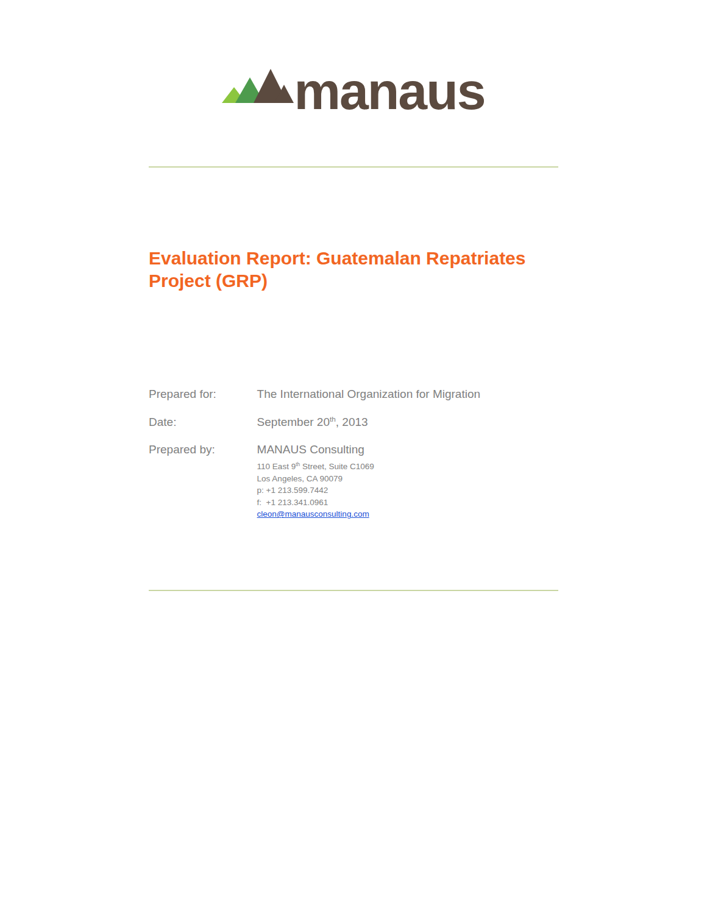manaus
Evaluation Report: Guatemalan Repatriates Project (GRP)
| Prepared for: | The International Organization for Migration |
| Date: | September 20 th , 2013 |
| Prepared by: | MANAUS Consulting 110 East 9 th Street, Suite C1069 Los Angeles, CA 90079 p: +1 213.599.7442 f: +1 213.341.0961 cleon@manausconsulting.com |